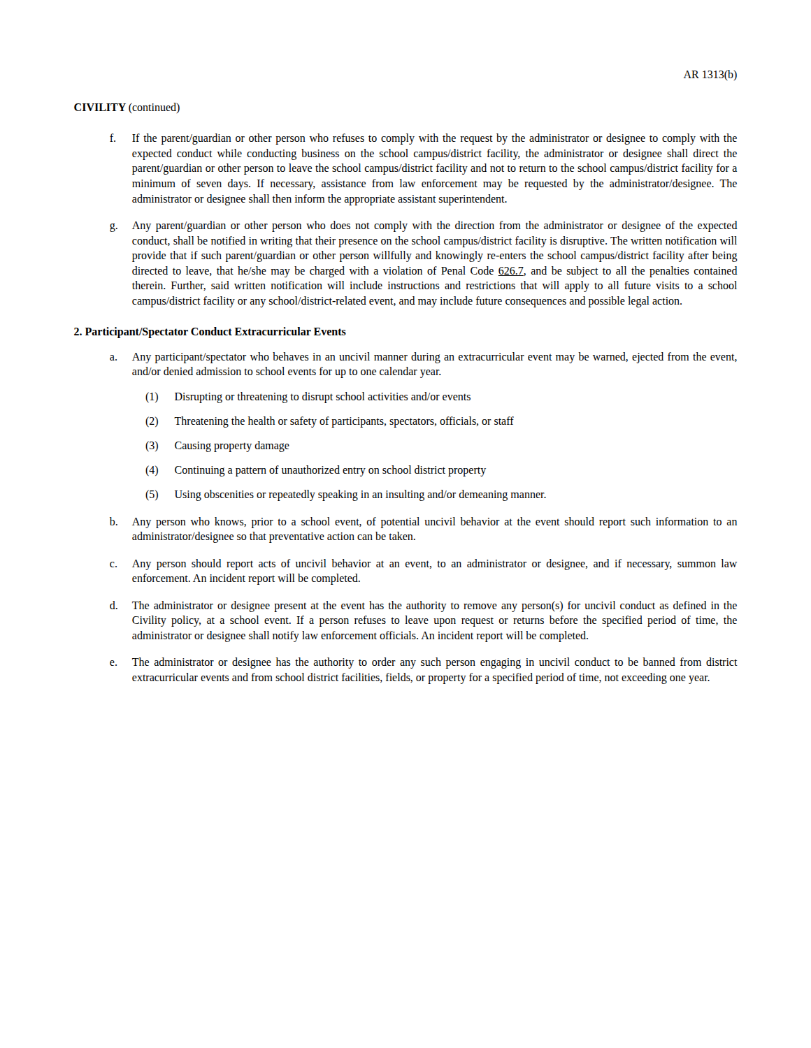AR 1313(b)
CIVILITY (continued)
f.
If the parent/guardian or other person who refuses to comply with the request by the administrator or designee to comply with the expected conduct while conducting business on the school campus/district facility, the administrator or designee shall direct the parent/guardian or other person to leave the school campus/district facility and not to return to the school campus/district facility for a minimum of seven days. If necessary, assistance from law enforcement may be requested by the administrator/designee. The administrator or designee shall then inform the appropriate assistant superintendent.
g.
Any parent/guardian or other person who does not comply with the direction from the administrator or designee of the expected conduct, shall be notified in writing that their presence on the school campus/district facility is disruptive. The written notification will provide that if such parent/guardian or other person willfully and knowingly re-enters the school campus/district facility after being directed to leave, that he/she may be charged with a violation of Penal Code 626.7, and be subject to all the penalties contained therein. Further, said written notification will include instructions and restrictions that will apply to all future visits to a school campus/district facility or any school/district-related event, and may include future consequences and possible legal action.
2. Participant/Spectator Conduct Extracurricular Events
a.
Any participant/spectator who behaves in an uncivil manner during an extracurricular event may be warned, ejected from the event, and/or denied admission to school events for up to one calendar year.
(1) Disrupting or threatening to disrupt school activities and/or events
(2) Threatening the health or safety of participants, spectators, officials, or staff
(3) Causing property damage
(4) Continuing a pattern of unauthorized entry on school district property
(5) Using obscenities or repeatedly speaking in an insulting and/or demeaning manner.
b.
Any person who knows, prior to a school event, of potential uncivil behavior at the event should report such information to an administrator/designee so that preventative action can be taken.
c.
Any person should report acts of uncivil behavior at an event, to an administrator or designee, and if necessary, summon law enforcement. An incident report will be completed.
d.
The administrator or designee present at the event has the authority to remove any person(s) for uncivil conduct as defined in the Civility policy, at a school event. If a person refuses to leave upon request or returns before the specified period of time, the administrator or designee shall notify law enforcement officials. An incident report will be completed.
e.
The administrator or designee has the authority to order any such person engaging in uncivil conduct to be banned from district extracurricular events and from school district facilities, fields, or property for a specified period of time, not exceeding one year.